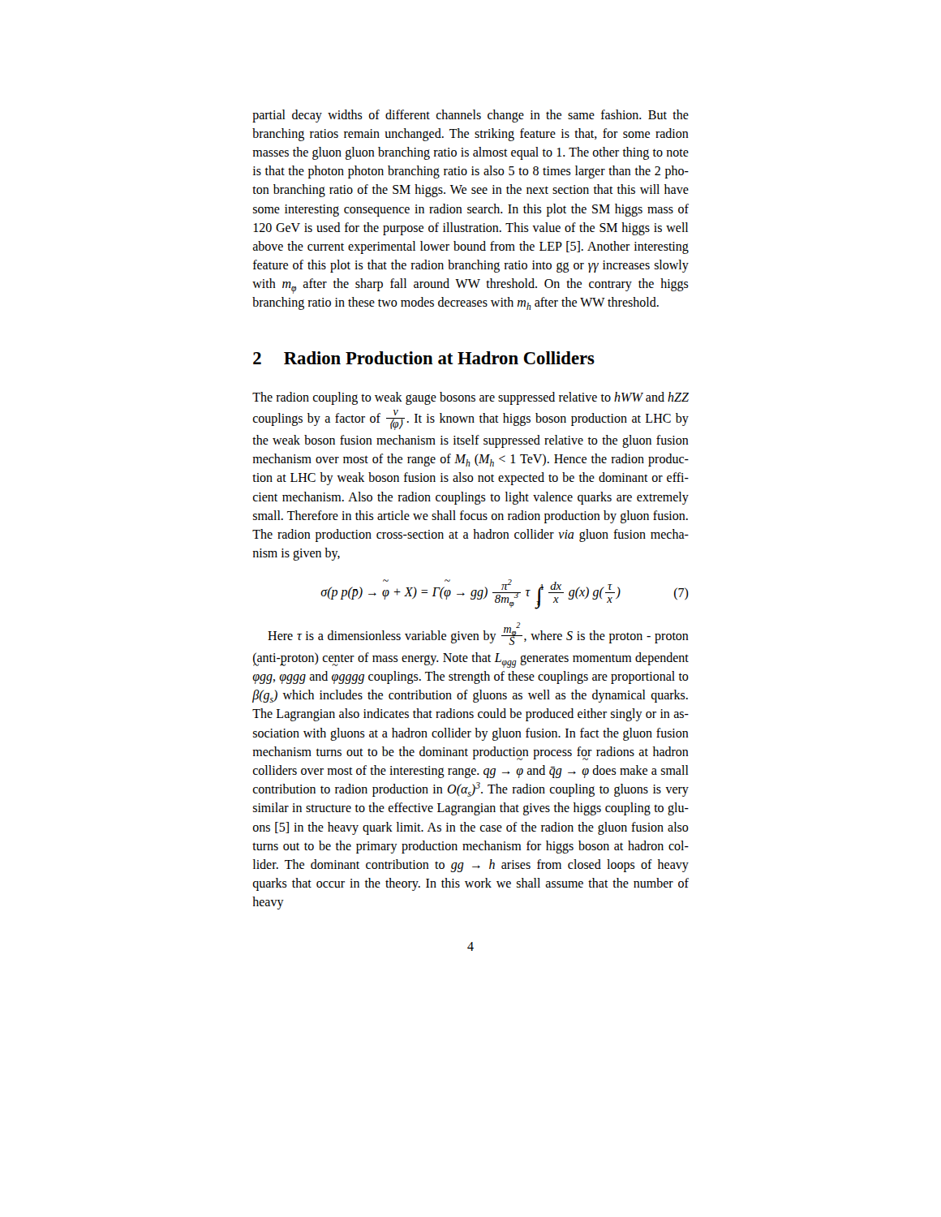partial decay widths of different channels change in the same fashion. But the branching ratios remain unchanged. The striking feature is that, for some radion masses the gluon gluon branching ratio is almost equal to 1. The other thing to note is that the photon photon branching ratio is also 5 to 8 times larger than the 2 photon branching ratio of the SM higgs. We see in the next section that this will have some interesting consequence in radion search. In this plot the SM higgs mass of 120 GeV is used for the purpose of illustration. This value of the SM higgs is well above the current experimental lower bound from the LEP [5]. Another interesting feature of this plot is that the radion branching ratio into gg or γγ increases slowly with m~φ after the sharp fall around WW threshold. On the contrary the higgs branching ratio in these two modes decreases with mh after the WW threshold.
2 Radion Production at Hadron Colliders
The radion coupling to weak gauge bosons are suppressed relative to hWW and hZZ couplings by a factor of v⟨φ⟩. It is known that higgs boson production at LHC by the weak boson fusion mechanism is itself suppressed relative to the gluon fusion mechanism over most of the range of Mh (Mh < 1 TeV). Hence the radion production at LHC by weak boson fusion is also not expected to be the dominant or efficient mechanism. Also the radion couplings to light valence quarks are extremely small. Therefore in this article we shall focus on radion production by gluon fusion. The radion production cross-section at a hadron collider via gluon fusion mechanism is given by,
σ(p p(p̄) → ~φ + X) = Γ(~φ → gg) π28m~φ3 τ ∫1 τ dx x g(x) g(τx) (7)
Here τ is a dimensionless variable given by m~φ2 S, where S is the proton - proton (anti-proton) center of mass energy. Note that Lφgg generates momentum dependent ~φgg, ~φggg and ~φgggg couplings. The strength of these couplings are proportional to β(gs) which includes the contribution of gluons as well as the dynamical quarks. The Lagrangian also indicates that radions could be produced either singly or in association with gluons at a hadron collider by gluon fusion. In fact the gluon fusion mechanism turns out to be the dominant production process for radions at hadron colliders over most of the interesting range. qg → ~φ and q̄g → ~φ does make a small contribution to radion production in O(αs)3. The radion coupling to gluons is very similar in structure to the effective Lagrangian that gives the higgs coupling to gluons [5] in the heavy quark limit. As in the case of the radion the gluon fusion also turns out to be the primary production mechanism for higgs boson at hadron collider. The dominant contribution to gg → h arises from closed loops of heavy quarks that occur in the theory. In this work we shall assume that the number of heavy
4